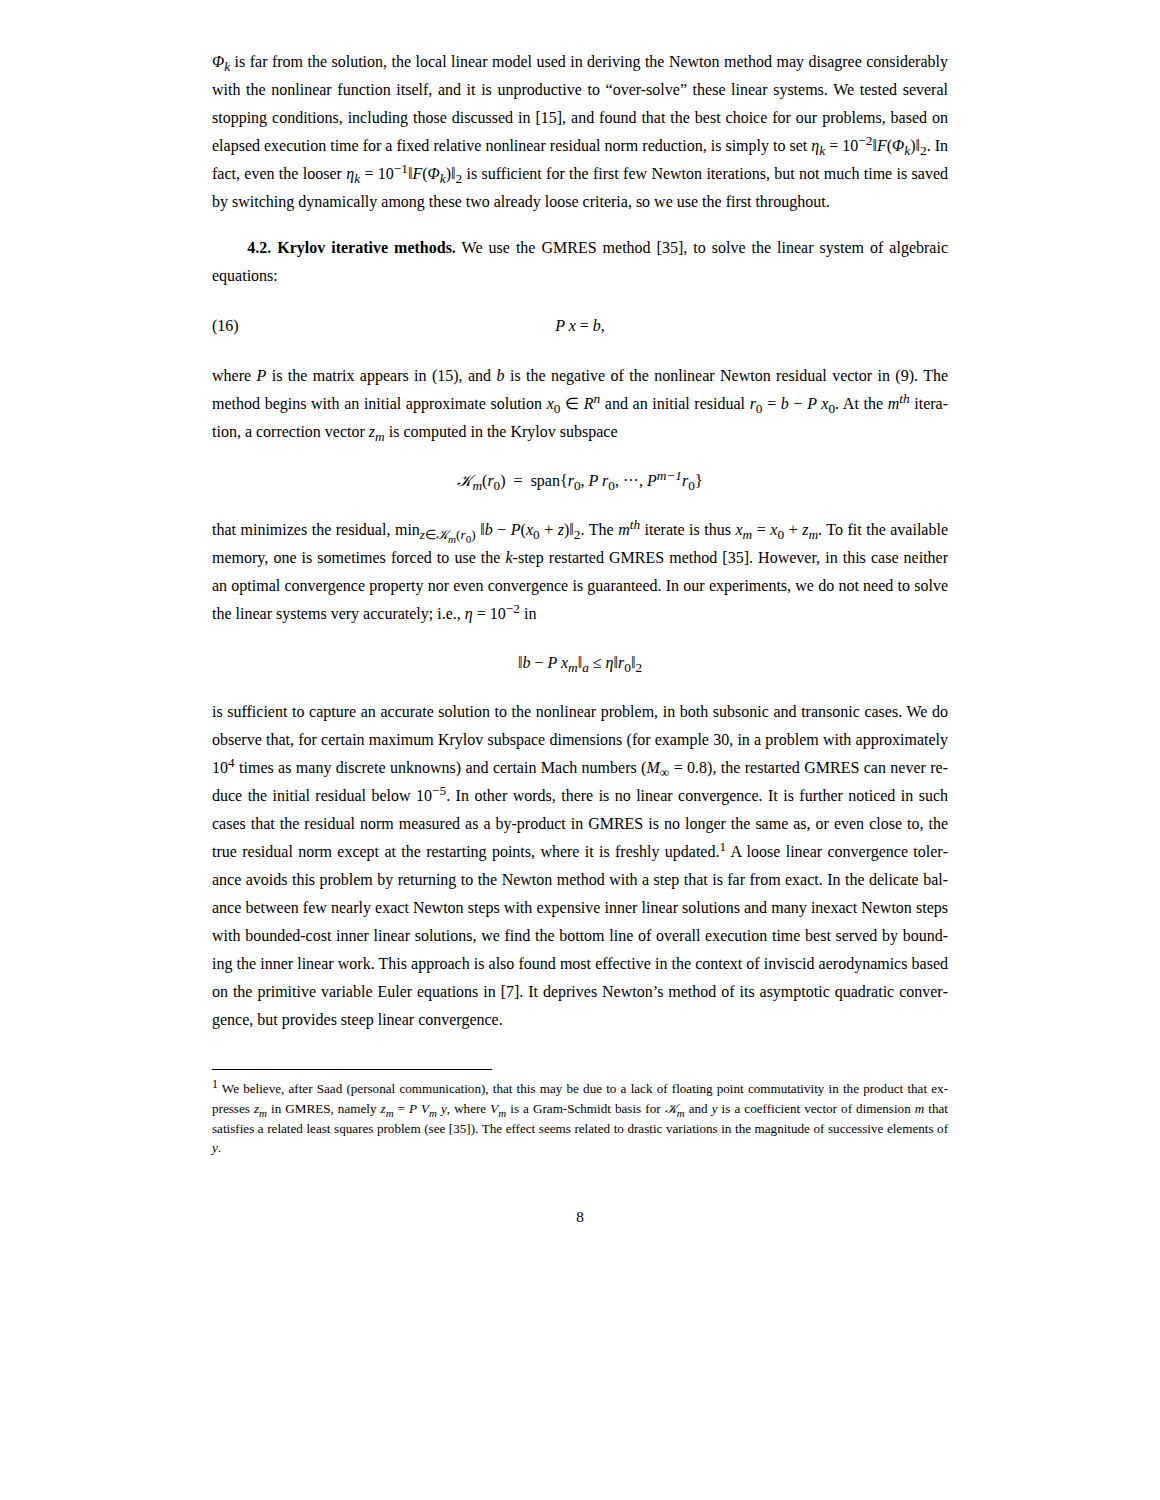Φk is far from the solution, the local linear model used in deriving the Newton method may disagree considerably with the nonlinear function itself, and it is unproductive to “over-solve” these linear systems. We tested several stopping conditions, including those discussed in [15], and found that the best choice for our problems, based on elapsed execution time for a fixed relative nonlinear residual norm reduction, is simply to set ηk = 10−2‖F(Φk)‖2. In fact, even the looser ηk = 10−1‖F(Φk)‖2 is sufficient for the first few Newton iterations, but not much time is saved by switching dynamically among these two already loose criteria, so we use the first throughout.
4.2. Krylov iterative methods. We use the GMRES method [35], to solve the linear system of algebraic equations:
(16) P x = b,
where P is the matrix appears in (15), and b is the negative of the nonlinear Newton residual vector in (9). The method begins with an initial approximate solution x0 ∈ Rn and an initial residual r0 = b − P x0. At the mth iteration, a correction vector zm is computed in the Krylov subspace
𝒦m(r0) = span{r0, P r0, ···, Pm−1r0}
that minimizes the residual, minz∈𝒦m(r0) ‖b − P(x0 + z)‖2. The mth iterate is thus xm = x0 + zm. To fit the available memory, one is sometimes forced to use the k-step restarted GMRES method [35]. However, in this case neither an optimal convergence property nor even convergence is guaranteed. In our experiments, we do not need to solve the linear systems very accurately; i.e., η = 10−2 in
‖b − P xm‖a ≤ η‖r0‖2
is sufficient to capture an accurate solution to the nonlinear problem, in both subsonic and transonic cases. We do observe that, for certain maximum Krylov subspace dimensions (for example 30, in a problem with approximately 104 times as many discrete unknowns) and certain Mach numbers (M∞ = 0.8), the restarted GMRES can never reduce the initial residual below 10−5. In other words, there is no linear convergence. It is further noticed in such cases that the residual norm measured as a by-product in GMRES is no longer the same as, or even close to, the true residual norm except at the restarting points, where it is freshly updated.1 A loose linear convergence tolerance avoids this problem by returning to the Newton method with a step that is far from exact. In the delicate balance between few nearly exact Newton steps with expensive inner linear solutions and many inexact Newton steps with bounded-cost inner linear solutions, we find the bottom line of overall execution time best served by bounding the inner linear work. This approach is also found most effective in the context of inviscid aerodynamics based on the primitive variable Euler equations in [7]. It deprives Newton’s method of its asymptotic quadratic convergence, but provides steep linear convergence.
1 We believe, after Saad (personal communication), that this may be due to a lack of floating point commutativity in the product that expresses zm in GMRES, namely zm = P Vm y, where Vm is a Gram-Schmidt basis for 𝒦m and y is a coefficient vector of dimension m that satisfies a related least squares problem (see [35]). The effect seems related to drastic variations in the magnitude of successive elements of y.
8